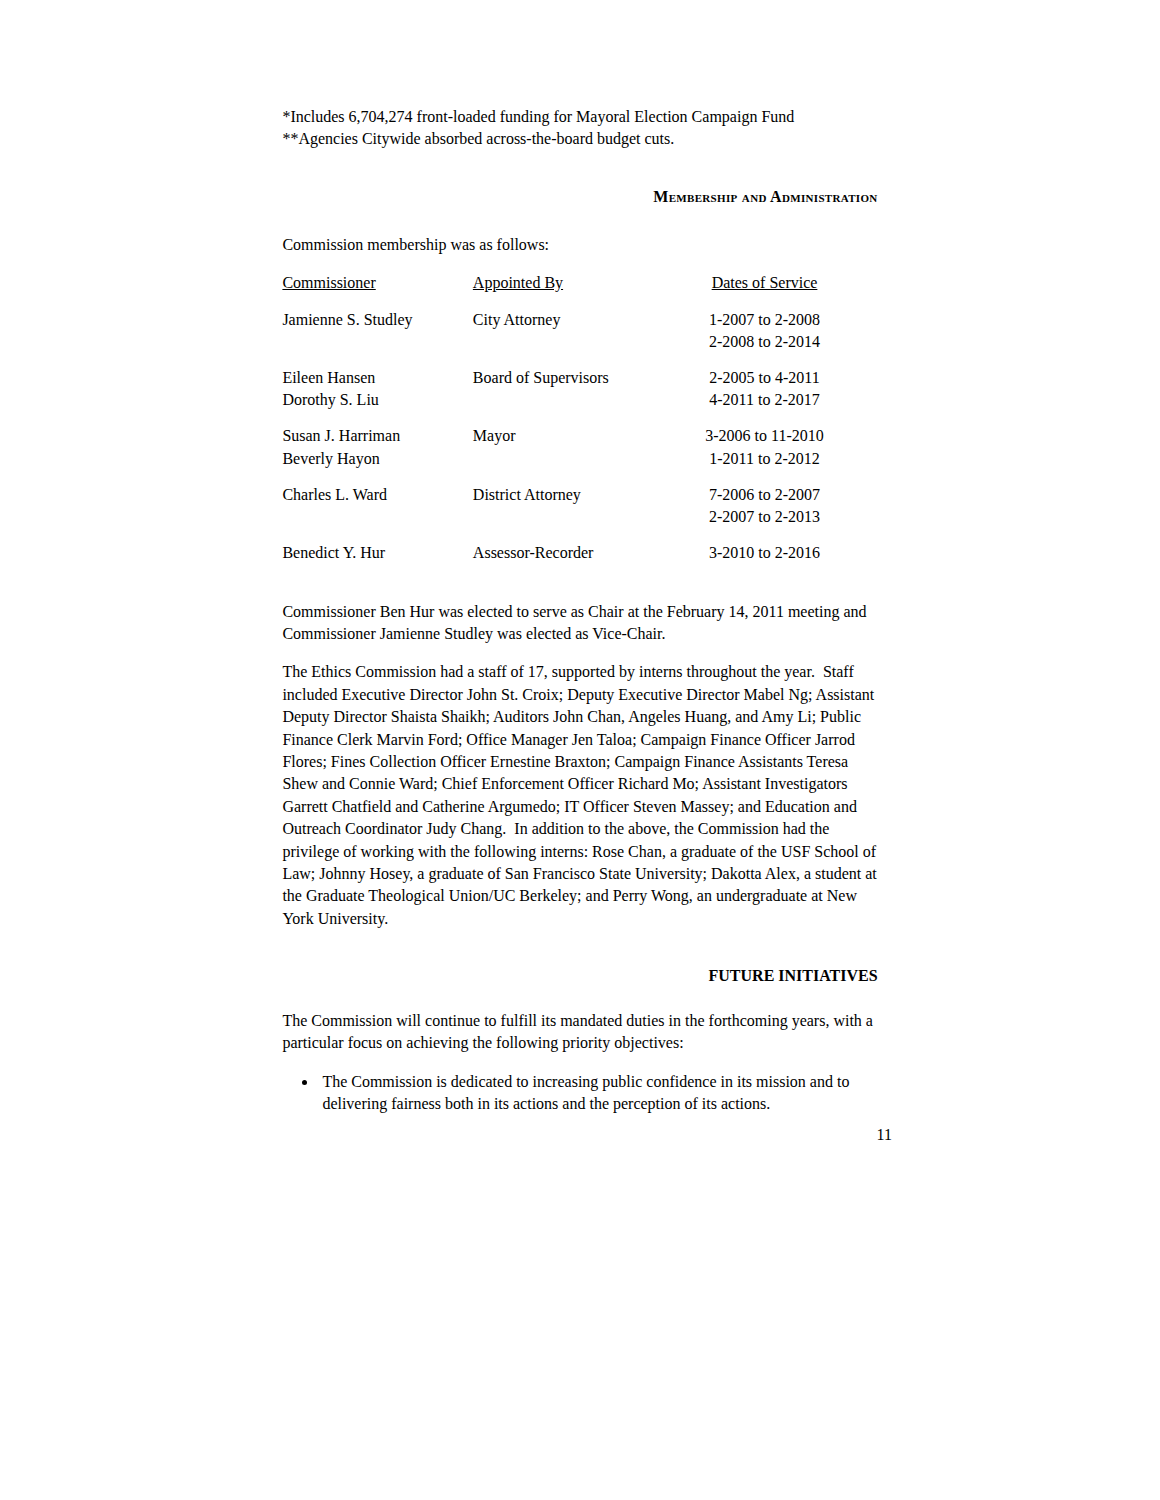*Includes 6,704,274 front-loaded funding for Mayoral Election Campaign Fund
**Agencies Citywide absorbed across-the-board budget cuts.
Membership and Administration
Commission membership was as follows:
| Commissioner | Appointed By | Dates of Service |
| --- | --- | --- |
| Jamienne S. Studley | City Attorney | 1-2007 to 2-2008 2-2008 to 2-2014 |
| Eileen Hansen Dorothy S. Liu | Board of Supervisors | 2-2005 to 4-2011 4-2011 to 2-2017 |
| Susan J. Harriman Beverly Hayon | Mayor | 3-2006 to 11-2010 1-2011 to 2-2012 |
| Charles L. Ward | District Attorney | 7-2006 to 2-2007 2-2007 to 2-2013 |
| Benedict Y. Hur | Assessor-Recorder | 3-2010 to 2-2016 |
Commissioner Ben Hur was elected to serve as Chair at the February 14, 2011 meeting and Commissioner Jamienne Studley was elected as Vice-Chair.
The Ethics Commission had a staff of 17, supported by interns throughout the year. Staff included Executive Director John St. Croix; Deputy Executive Director Mabel Ng; Assistant Deputy Director Shaista Shaikh; Auditors John Chan, Angeles Huang, and Amy Li; Public Finance Clerk Marvin Ford; Office Manager Jen Taloa; Campaign Finance Officer Jarrod Flores; Fines Collection Officer Ernestine Braxton; Campaign Finance Assistants Teresa Shew and Connie Ward; Chief Enforcement Officer Richard Mo; Assistant Investigators Garrett Chatfield and Catherine Argumedo; IT Officer Steven Massey; and Education and Outreach Coordinator Judy Chang. In addition to the above, the Commission had the privilege of working with the following interns: Rose Chan, a graduate of the USF School of Law; Johnny Hosey, a graduate of San Francisco State University; Dakotta Alex, a student at the Graduate Theological Union/UC Berkeley; and Perry Wong, an undergraduate at New York University.
FUTURE INITIATIVES
The Commission will continue to fulfill its mandated duties in the forthcoming years, with a particular focus on achieving the following priority objectives:
The Commission is dedicated to increasing public confidence in its mission and to delivering fairness both in its actions and the perception of its actions.
11